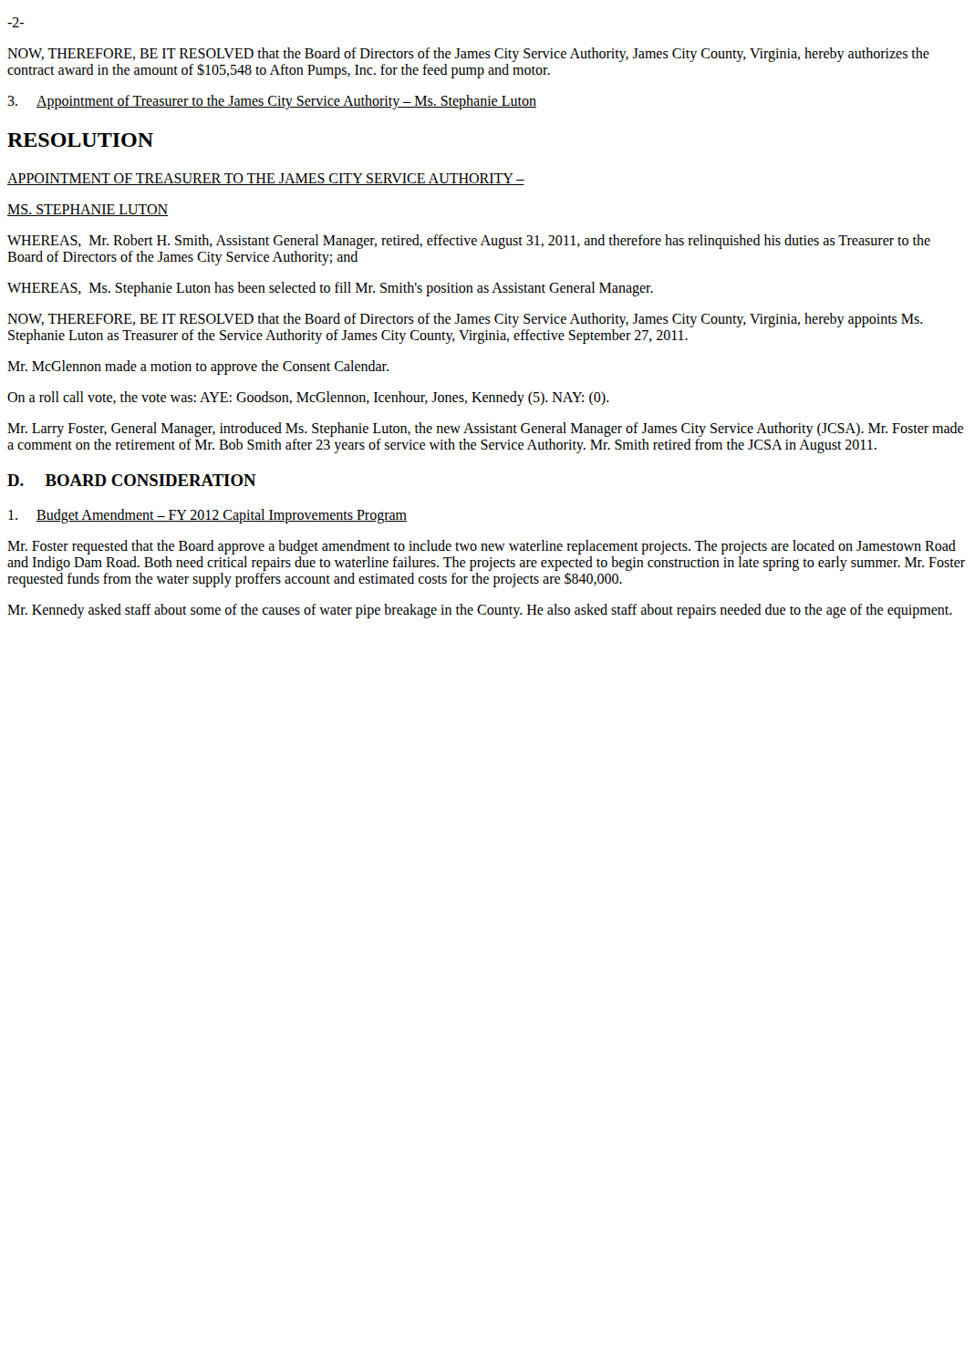-2-
NOW, THEREFORE, BE IT RESOLVED that the Board of Directors of the James City Service Authority, James City County, Virginia, hereby authorizes the contract award in the amount of $105,548 to Afton Pumps, Inc. for the feed pump and motor.
3. Appointment of Treasurer to the James City Service Authority – Ms. Stephanie Luton
RESOLUTION
APPOINTMENT OF TREASURER TO THE JAMES CITY SERVICE AUTHORITY –
MS. STEPHANIE LUTON
WHEREAS, Mr. Robert H. Smith, Assistant General Manager, retired, effective August 31, 2011, and therefore has relinquished his duties as Treasurer to the Board of Directors of the James City Service Authority; and
WHEREAS, Ms. Stephanie Luton has been selected to fill Mr. Smith's position as Assistant General Manager.
NOW, THEREFORE, BE IT RESOLVED that the Board of Directors of the James City Service Authority, James City County, Virginia, hereby appoints Ms. Stephanie Luton as Treasurer of the Service Authority of James City County, Virginia, effective September 27, 2011.
Mr. McGlennon made a motion to approve the Consent Calendar.
On a roll call vote, the vote was: AYE: Goodson, McGlennon, Icenhour, Jones, Kennedy (5). NAY: (0).
Mr. Larry Foster, General Manager, introduced Ms. Stephanie Luton, the new Assistant General Manager of James City Service Authority (JCSA). Mr. Foster made a comment on the retirement of Mr. Bob Smith after 23 years of service with the Service Authority. Mr. Smith retired from the JCSA in August 2011.
D. BOARD CONSIDERATION
1. Budget Amendment – FY 2012 Capital Improvements Program
Mr. Foster requested that the Board approve a budget amendment to include two new waterline replacement projects. The projects are located on Jamestown Road and Indigo Dam Road. Both need critical repairs due to waterline failures. The projects are expected to begin construction in late spring to early summer. Mr. Foster requested funds from the water supply proffers account and estimated costs for the projects are $840,000.
Mr. Kennedy asked staff about some of the causes of water pipe breakage in the County. He also asked staff about repairs needed due to the age of the equipment.